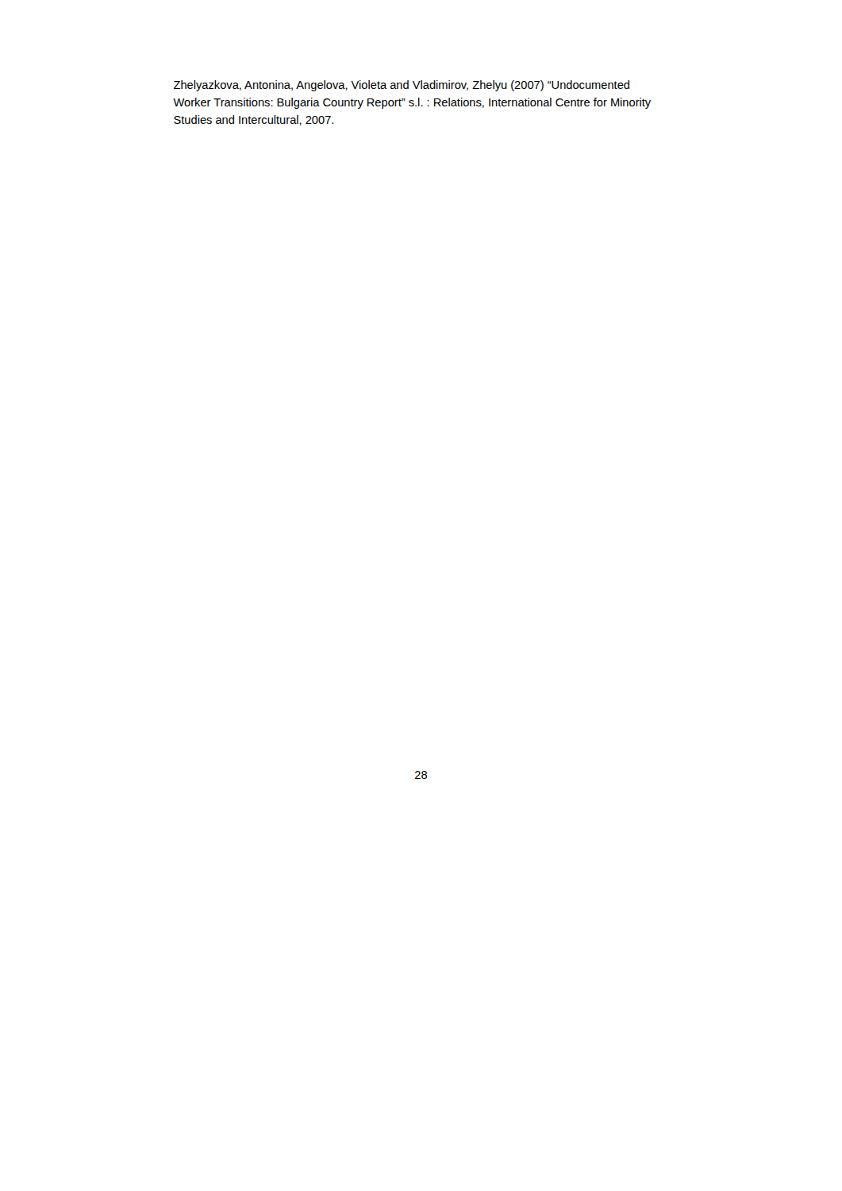Zhelyazkova, Antonina, Angelova, Violeta and Vladimirov, Zhelyu (2007) “Undocumented Worker Transitions: Bulgaria Country Report” s.l. : Relations, International Centre for Minority Studies and Intercultural, 2007.
28